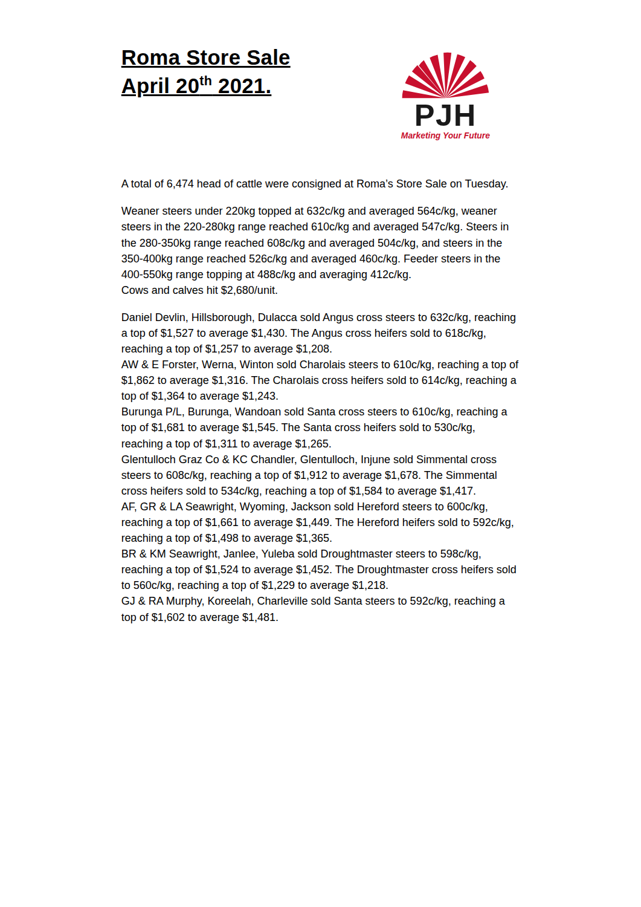Roma Store SaleApril 20th 2021.
PJH – Marketing Your Future PJH Marketing Your Future
A total of 6,474 head of cattle were consigned at Roma’s Store Sale on Tuesday.
Weaner steers under 220kg topped at 632c/kg and averaged 564c/kg, weaner steers in the 220-280kg range reached 610c/kg and averaged 547c/kg. Steers in the 280-350kg range reached 608c/kg and averaged 504c/kg, and steers in the 350-400kg range reached 526c/kg and averaged 460c/kg. Feeder steers in the 400-550kg range topping at 488c/kg and averaging 412c/kg.
Cows and calves hit $2,680/unit.
Daniel Devlin, Hillsborough, Dulacca sold Angus cross steers to 632c/kg, reaching a top of $1,527 to average $1,430. The Angus cross heifers sold to 618c/kg, reaching a top of $1,257 to average $1,208.
AW & E Forster, Werna, Winton sold Charolais steers to 610c/kg, reaching a top of $1,862 to average $1,316. The Charolais cross heifers sold to 614c/kg, reaching a top of $1,364 to average $1,243.
Burunga P/L, Burunga, Wandoan sold Santa cross steers to 610c/kg, reaching a top of $1,681 to average $1,545. The Santa cross heifers sold to 530c/kg, reaching a top of $1,311 to average $1,265.
Glentulloch Graz Co & KC Chandler, Glentulloch, Injune sold Simmental cross steers to 608c/kg, reaching a top of $1,912 to average $1,678. The Simmental cross heifers sold to 534c/kg, reaching a top of $1,584 to average $1,417.
AF, GR & LA Seawright, Wyoming, Jackson sold Hereford steers to 600c/kg, reaching a top of $1,661 to average $1,449. The Hereford heifers sold to 592c/kg, reaching a top of $1,498 to average $1,365.
BR & KM Seawright, Janlee, Yuleba sold Droughtmaster steers to 598c/kg, reaching a top of $1,524 to average $1,452. The Droughtmaster cross heifers sold to 560c/kg, reaching a top of $1,229 to average $1,218.
GJ & RA Murphy, Koreelah, Charleville sold Santa steers to 592c/kg, reaching a top of $1,602 to average $1,481.